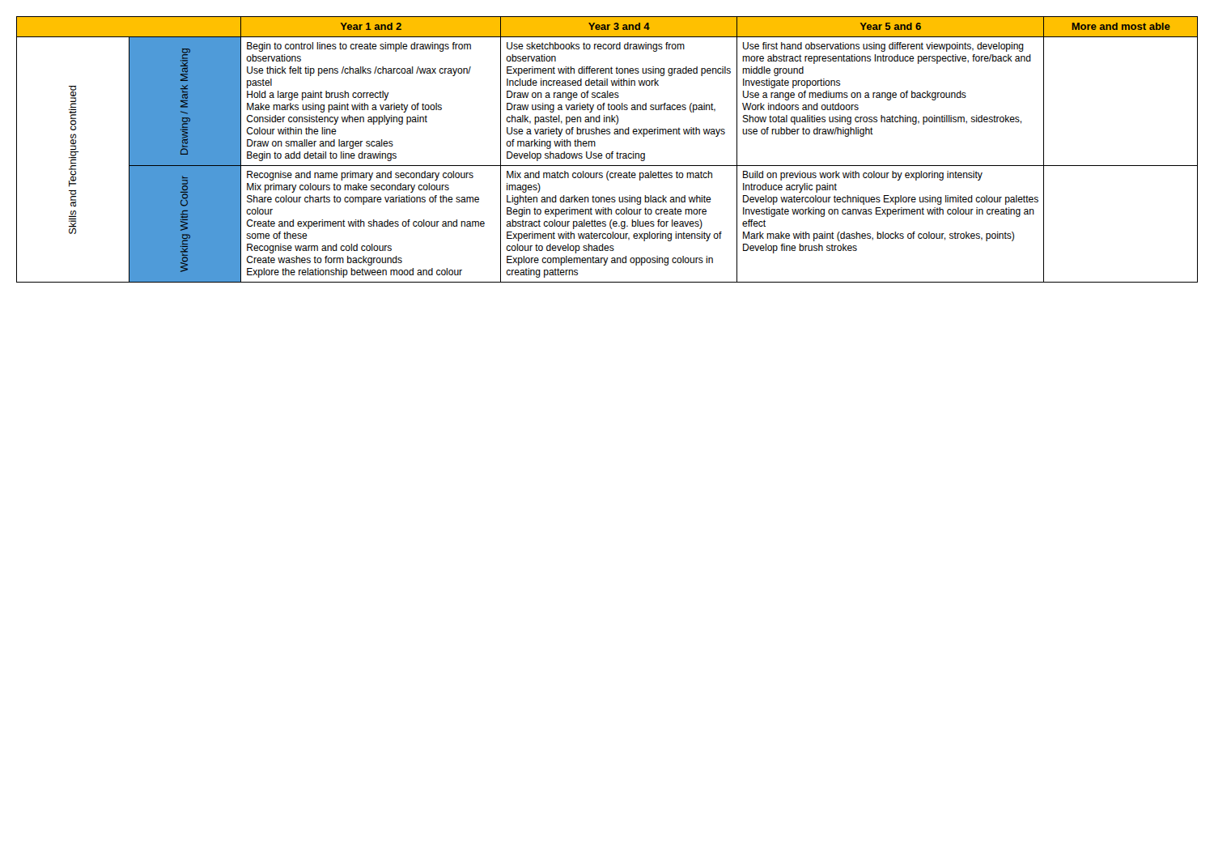| | Year 1 and 2 | Year 3 and 4 | Year 5 and 6 | More and most able |
| --- | --- | --- | --- | --- |
| Skills and Techniques continued | Drawing / Mark Making | Begin to control lines to create simple drawings from observations Use thick felt tip pens /chalks /charcoal /wax crayon/ pastel Hold a large paint brush correctly Make marks using paint with a variety of tools Consider consistency when applying paint Colour within the line Draw on smaller and larger scales Begin to add detail to line drawings | Use sketchbooks to record drawings from observation Experiment with different tones using graded pencils Include increased detail within work Draw on a range of scales Draw using a variety of tools and surfaces (paint, chalk, pastel, pen and ink) Use a variety of brushes and experiment with ways of marking with them Develop shadows Use of tracing | Use first hand observations using different viewpoints, developing more abstract representations Introduce perspective, fore/back and middle ground Investigate proportions Use a range of mediums on a range of backgrounds Work indoors and outdoors Show total qualities using cross hatching, pointillism, sidestrokes, use of rubber to draw/highlight | |
| Working With Colour | Recognise and name primary and secondary colours Mix primary colours to make secondary colours Share colour charts to compare variations of the same colour Create and experiment with shades of colour and name some of these Recognise warm and cold colours Create washes to form backgrounds Explore the relationship between mood and colour | Mix and match colours (create palettes to match images) Lighten and darken tones using black and white Begin to experiment with colour to create more abstract colour palettes (e.g. blues for leaves) Experiment with watercolour, exploring intensity of colour to develop shades Explore complementary and opposing colours in creating patterns | Build on previous work with colour by exploring intensity Introduce acrylic paint Develop watercolour techniques Explore using limited colour palettes Investigate working on canvas Experiment with colour in creating an effect Mark make with paint (dashes, blocks of colour, strokes, points) Develop fine brush strokes | |